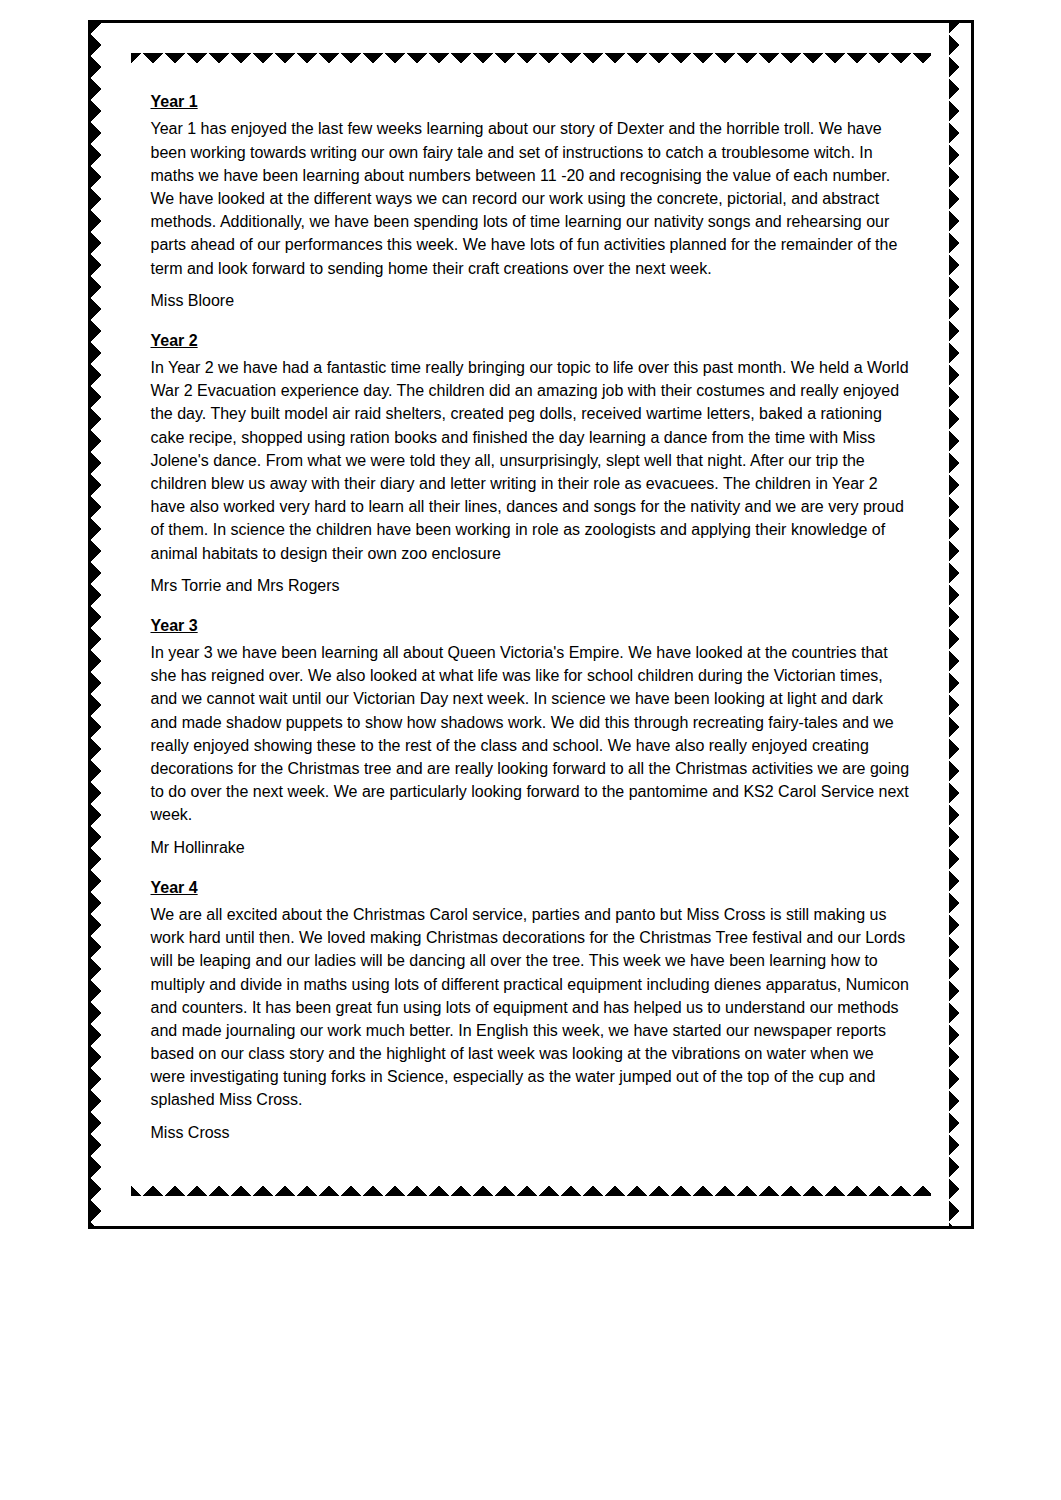Year 1
Year 1 has enjoyed the last few weeks learning about our story of Dexter and the horrible troll. We have been working towards writing our own fairy tale and set of instructions to catch a troublesome witch. In maths we have been learning about numbers between 11 -20 and recognising the value of each number. We have looked at the different ways we can record our work using the concrete, pictorial, and abstract methods. Additionally, we have been spending lots of time learning our nativity songs and rehearsing our parts ahead of our performances this week. We have lots of fun activities planned for the remainder of the term and look forward to sending home their craft creations over the next week.
Miss Bloore
Year 2
In Year 2 we have had a fantastic time really bringing our topic to life over this past month. We held a World War 2 Evacuation experience day. The children did an amazing job with their costumes and really enjoyed the day. They built model air raid shelters, created peg dolls, received wartime letters, baked a rationing cake recipe, shopped using ration books and finished the day learning a dance from the time with Miss Jolene's dance. From what we were told they all, unsurprisingly, slept well that night. After our trip the children blew us away with their diary and letter writing in their role as evacuees. The children in Year 2 have also worked very hard to learn all their lines, dances and songs for the nativity and we are very proud of them. In science the children have been working in role as zoologists and applying their knowledge of animal habitats to design their own zoo enclosure
Mrs Torrie and Mrs Rogers
Year 3
In year 3 we have been learning all about Queen Victoria's Empire. We have looked at the countries that she has reigned over. We also looked at what life was like for school children during the Victorian times, and we cannot wait until our Victorian Day next week. In science we have been looking at light and dark and made shadow puppets to show how shadows work. We did this through recreating fairy-tales and we really enjoyed showing these to the rest of the class and school. We have also really enjoyed creating decorations for the Christmas tree and are really looking forward to all the Christmas activities we are going to do over the next week. We are particularly looking forward to the pantomime and KS2 Carol Service next week.
Mr Hollinrake
Year 4
We are all excited about the Christmas Carol service, parties and panto but Miss Cross is still making us work hard until then. We loved making Christmas decorations for the Christmas Tree festival and our Lords will be leaping and our ladies will be dancing all over the tree. This week we have been learning how to multiply and divide in maths using lots of different practical equipment including dienes apparatus, Numicon and counters. It has been great fun using lots of equipment and has helped us to understand our methods and made journaling our work much better. In English this week, we have started our newspaper reports based on our class story and the highlight of last week was looking at the vibrations on water when we were investigating tuning forks in Science, especially as the water jumped out of the top of the cup and splashed Miss Cross.
Miss Cross